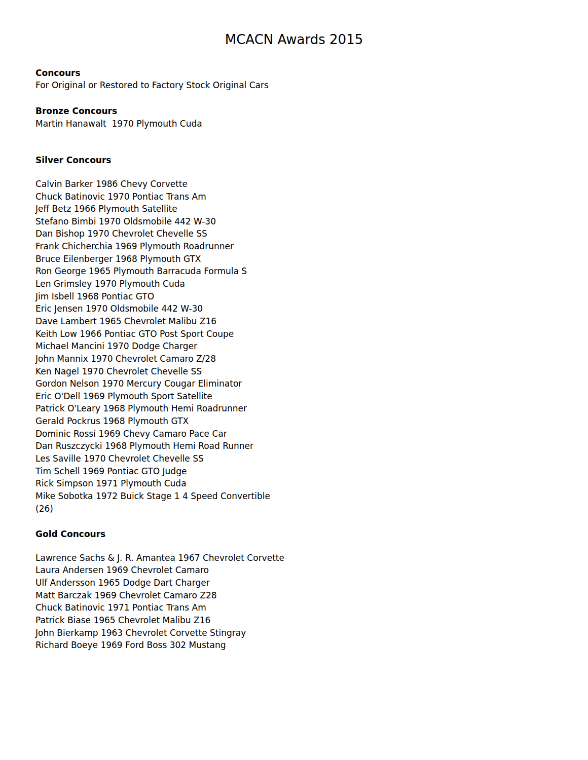MCACN Awards 2015
Concours
For Original or Restored to Factory Stock Original Cars
Bronze Concours
Martin Hanawalt 1970 Plymouth Cuda
Silver Concours
Calvin Barker 1986 Chevy Corvette
Chuck Batinovic 1970 Pontiac Trans Am
Jeff Betz 1966 Plymouth Satellite
Stefano Bimbi 1970 Oldsmobile 442 W-30
Dan Bishop 1970 Chevrolet Chevelle SS
Frank Chicherchia 1969 Plymouth Roadrunner
Bruce Eilenberger 1968 Plymouth GTX
Ron George 1965 Plymouth Barracuda Formula S
Len Grimsley 1970 Plymouth Cuda
Jim Isbell 1968 Pontiac GTO
Eric Jensen 1970 Oldsmobile 442 W-30
Dave Lambert 1965 Chevrolet Malibu Z16
Keith Low 1966 Pontiac GTO Post Sport Coupe
Michael Mancini 1970 Dodge Charger
John Mannix 1970 Chevrolet Camaro Z/28
Ken Nagel 1970 Chevrolet Chevelle SS
Gordon Nelson 1970 Mercury Cougar Eliminator
Eric O'Dell 1969 Plymouth Sport Satellite
Patrick O'Leary 1968 Plymouth Hemi Roadrunner
Gerald Pockrus 1968 Plymouth GTX
Dominic Rossi 1969 Chevy Camaro Pace Car
Dan Ruszczycki 1968 Plymouth Hemi Road Runner
Les Saville 1970 Chevrolet Chevelle SS
Tim Schell 1969 Pontiac GTO Judge
Rick Simpson 1971 Plymouth Cuda
Mike Sobotka 1972 Buick Stage 1 4 Speed Convertible
(26)
Gold Concours
Lawrence Sachs & J. R. Amantea 1967 Chevrolet Corvette
Laura Andersen 1969 Chevrolet Camaro
Ulf Andersson 1965 Dodge Dart Charger
Matt Barczak 1969 Chevrolet Camaro Z28
Chuck Batinovic 1971 Pontiac Trans Am
Patrick Biase 1965 Chevrolet Malibu Z16
John Bierkamp 1963 Chevrolet Corvette Stingray
Richard Boeye 1969 Ford Boss 302 Mustang